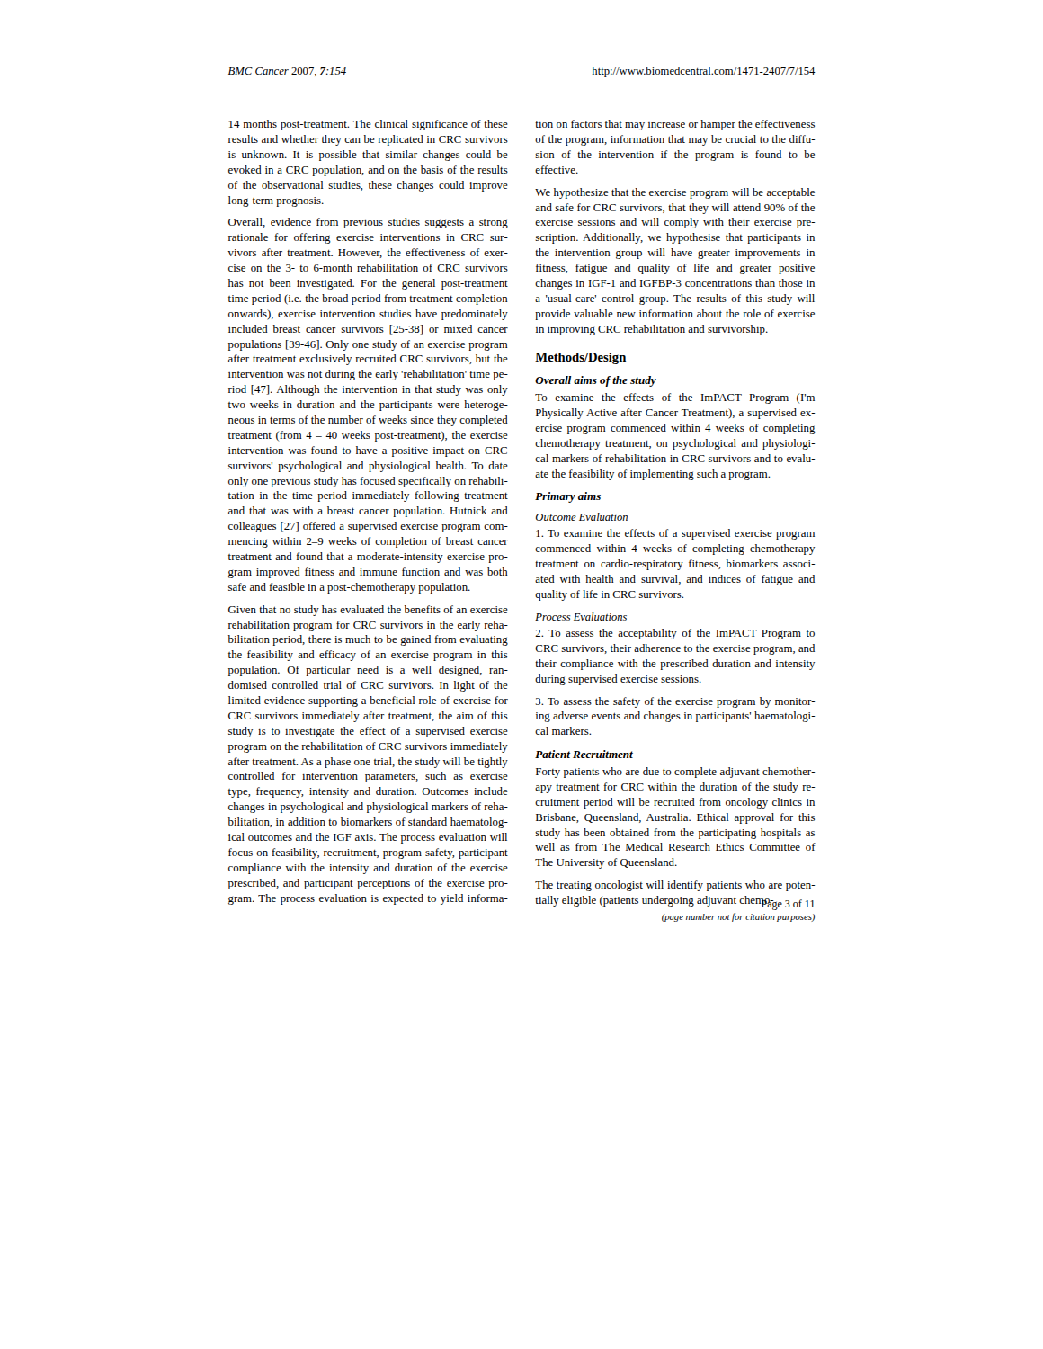BMC Cancer 2007, 7:154
http://www.biomedcentral.com/1471-2407/7/154
14 months post-treatment. The clinical significance of these results and whether they can be replicated in CRC survivors is unknown. It is possible that similar changes could be evoked in a CRC population, and on the basis of the results of the observational studies, these changes could improve long-term prognosis.
Overall, evidence from previous studies suggests a strong rationale for offering exercise interventions in CRC survivors after treatment. However, the effectiveness of exercise on the 3- to 6-month rehabilitation of CRC survivors has not been investigated. For the general post-treatment time period (i.e. the broad period from treatment completion onwards), exercise intervention studies have predominately included breast cancer survivors [25-38] or mixed cancer populations [39-46]. Only one study of an exercise program after treatment exclusively recruited CRC survivors, but the intervention was not during the early 'rehabilitation' time period [47]. Although the intervention in that study was only two weeks in duration and the participants were heterogeneous in terms of the number of weeks since they completed treatment (from 4 – 40 weeks post-treatment), the exercise intervention was found to have a positive impact on CRC survivors' psychological and physiological health. To date only one previous study has focused specifically on rehabilitation in the time period immediately following treatment and that was with a breast cancer population. Hutnick and colleagues [27] offered a supervised exercise program commencing within 2–9 weeks of completion of breast cancer treatment and found that a moderate-intensity exercise program improved fitness and immune function and was both safe and feasible in a post-chemotherapy population.
Given that no study has evaluated the benefits of an exercise rehabilitation program for CRC survivors in the early rehabilitation period, there is much to be gained from evaluating the feasibility and efficacy of an exercise program in this population. Of particular need is a well designed, randomised controlled trial of CRC survivors. In light of the limited evidence supporting a beneficial role of exercise for CRC survivors immediately after treatment, the aim of this study is to investigate the effect of a supervised exercise program on the rehabilitation of CRC survivors immediately after treatment. As a phase one trial, the study will be tightly controlled for intervention parameters, such as exercise type, frequency, intensity and duration. Outcomes include changes in psychological and physiological markers of rehabilitation, in addition to biomarkers of standard haematological outcomes and the IGF axis. The process evaluation will focus on feasibility, recruitment, program safety, participant compliance with the intensity and duration of the exercise prescribed, and participant perceptions of the exercise program. The process evaluation is expected to yield information on factors that may increase or hamper the effectiveness of the program, information that may be crucial to the diffusion of the intervention if the program is found to be effective.
We hypothesize that the exercise program will be acceptable and safe for CRC survivors, that they will attend 90% of the exercise sessions and will comply with their exercise prescription. Additionally, we hypothesise that participants in the intervention group will have greater improvements in fitness, fatigue and quality of life and greater positive changes in IGF-1 and IGFBP-3 concentrations than those in a 'usual-care' control group. The results of this study will provide valuable new information about the role of exercise in improving CRC rehabilitation and survivorship.
Methods/Design
Overall aims of the study
To examine the effects of the ImPACT Program (I'm Physically Active after Cancer Treatment), a supervised exercise program commenced within 4 weeks of completing chemotherapy treatment, on psychological and physiological markers of rehabilitation in CRC survivors and to evaluate the feasibility of implementing such a program.
Primary aims
Outcome Evaluation
1. To examine the effects of a supervised exercise program commenced within 4 weeks of completing chemotherapy treatment on cardio-respiratory fitness, biomarkers associated with health and survival, and indices of fatigue and quality of life in CRC survivors.
Process Evaluations
2. To assess the acceptability of the ImPACT Program to CRC survivors, their adherence to the exercise program, and their compliance with the prescribed duration and intensity during supervised exercise sessions.
3. To assess the safety of the exercise program by monitoring adverse events and changes in participants' haematological markers.
Patient Recruitment
Forty patients who are due to complete adjuvant chemotherapy treatment for CRC within the duration of the study recruitment period will be recruited from oncology clinics in Brisbane, Queensland, Australia. Ethical approval for this study has been obtained from the participating hospitals as well as from The Medical Research Ethics Committee of The University of Queensland.
The treating oncologist will identify patients who are potentially eligible (patients undergoing adjuvant chemo-
Page 3 of 11
(page number not for citation purposes)